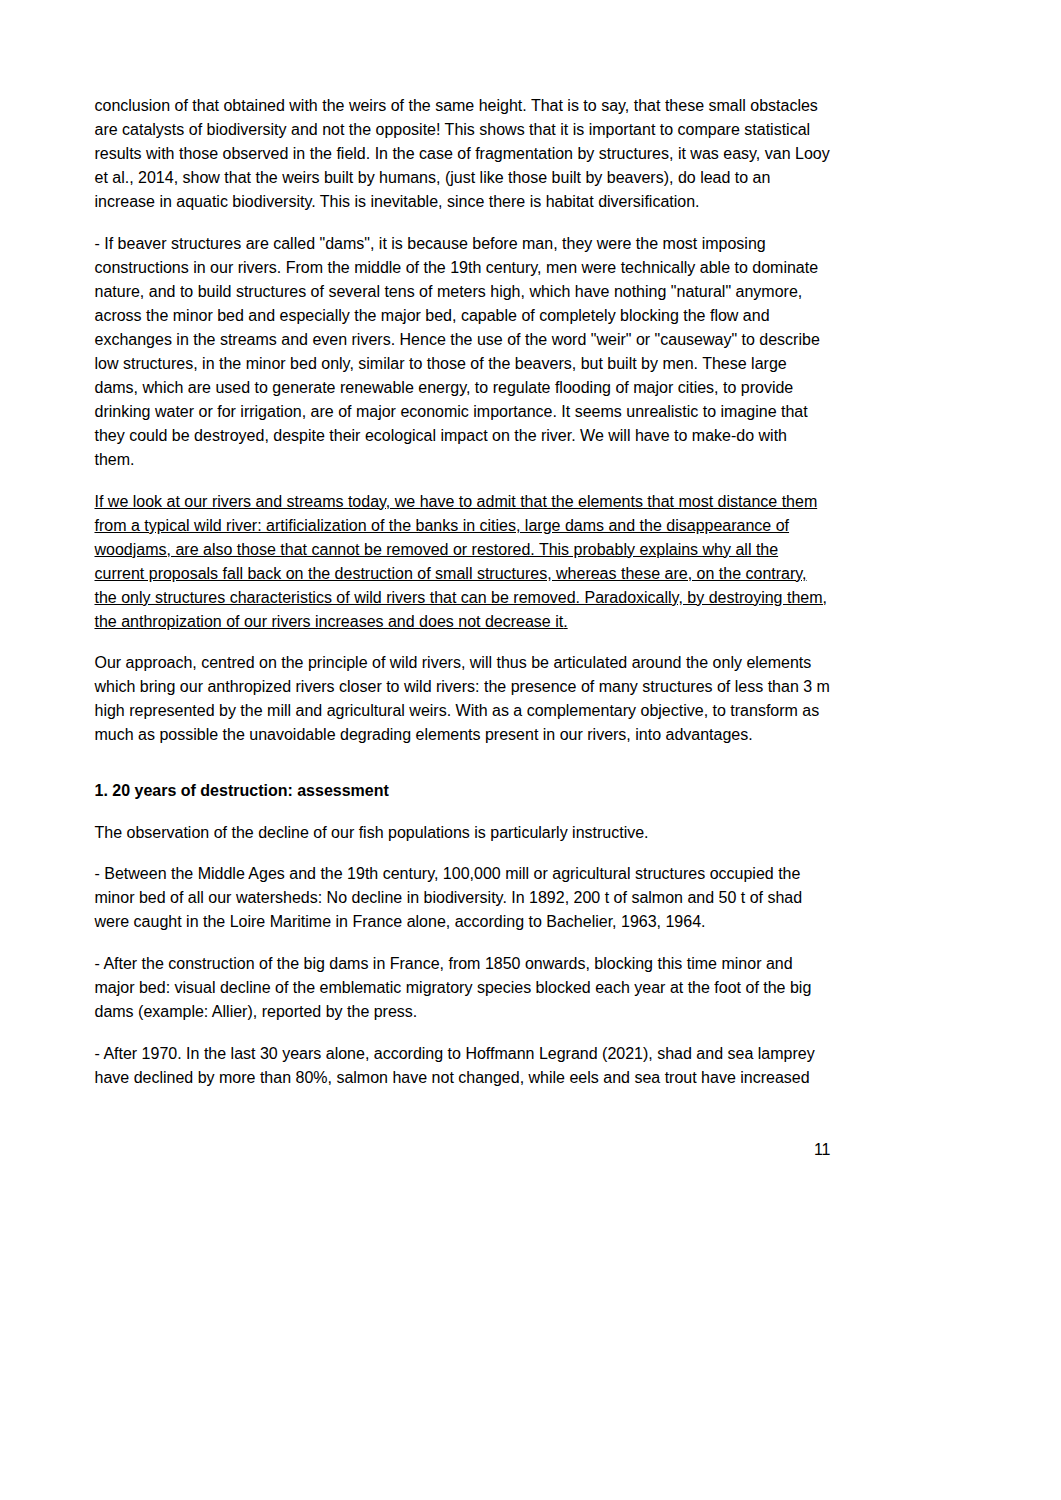conclusion of that obtained with the weirs of the same height. That is to say, that these small obstacles are catalysts of biodiversity and not the opposite! This shows that it is important to compare statistical results with those observed in the field. In the case of fragmentation by structures, it was easy, van Looy et al., 2014, show that the weirs built by humans, (just like those built by beavers), do lead to an increase in aquatic biodiversity. This is inevitable, since there is habitat diversification.
- If beaver structures are called "dams", it is because before man, they were the most imposing constructions in our rivers. From the middle of the 19th century, men were technically able to dominate nature, and to build structures of several tens of meters high, which have nothing "natural" anymore, across the minor bed and especially the major bed, capable of completely blocking the flow and exchanges in the streams and even rivers. Hence the use of the word "weir" or "causeway" to describe low structures, in the minor bed only, similar to those of the beavers, but built by men. These large dams, which are used to generate renewable energy, to regulate flooding of major cities, to provide drinking water or for irrigation, are of major economic importance. It seems unrealistic to imagine that they could be destroyed, despite their ecological impact on the river. We will have to make-do with them.
If we look at our rivers and streams today, we have to admit that the elements that most distance them from a typical wild river: artificialization of the banks in cities, large dams and the disappearance of woodjams, are also those that cannot be removed or restored. This probably explains why all the current proposals fall back on the destruction of small structures, whereas these are, on the contrary, the only structures characteristics of wild rivers that can be removed. Paradoxically, by destroying them, the anthropization of our rivers increases and does not decrease it.
Our approach, centred on the principle of wild rivers, will thus be articulated around the only elements which bring our anthropized rivers closer to wild rivers: the presence of many structures of less than 3 m high represented by the mill and agricultural weirs. With as a complementary objective, to transform as much as possible the unavoidable degrading elements present in our rivers, into advantages.
1. 20 years of destruction: assessment
The observation of the decline of our fish populations is particularly instructive.
- Between the Middle Ages and the 19th century, 100,000 mill or agricultural structures occupied the minor bed of all our watersheds: No decline in biodiversity. In 1892, 200 t of salmon and 50 t of shad were caught in the Loire Maritime in France alone, according to Bachelier, 1963, 1964.
- After the construction of the big dams in France, from 1850 onwards, blocking this time minor and major bed: visual decline of the emblematic migratory species blocked each year at the foot of the big dams (example: Allier), reported by the press.
- After 1970. In the last 30 years alone, according to Hoffmann Legrand (2021), shad and sea lamprey have declined by more than 80%, salmon have not changed, while eels and sea trout have increased
11